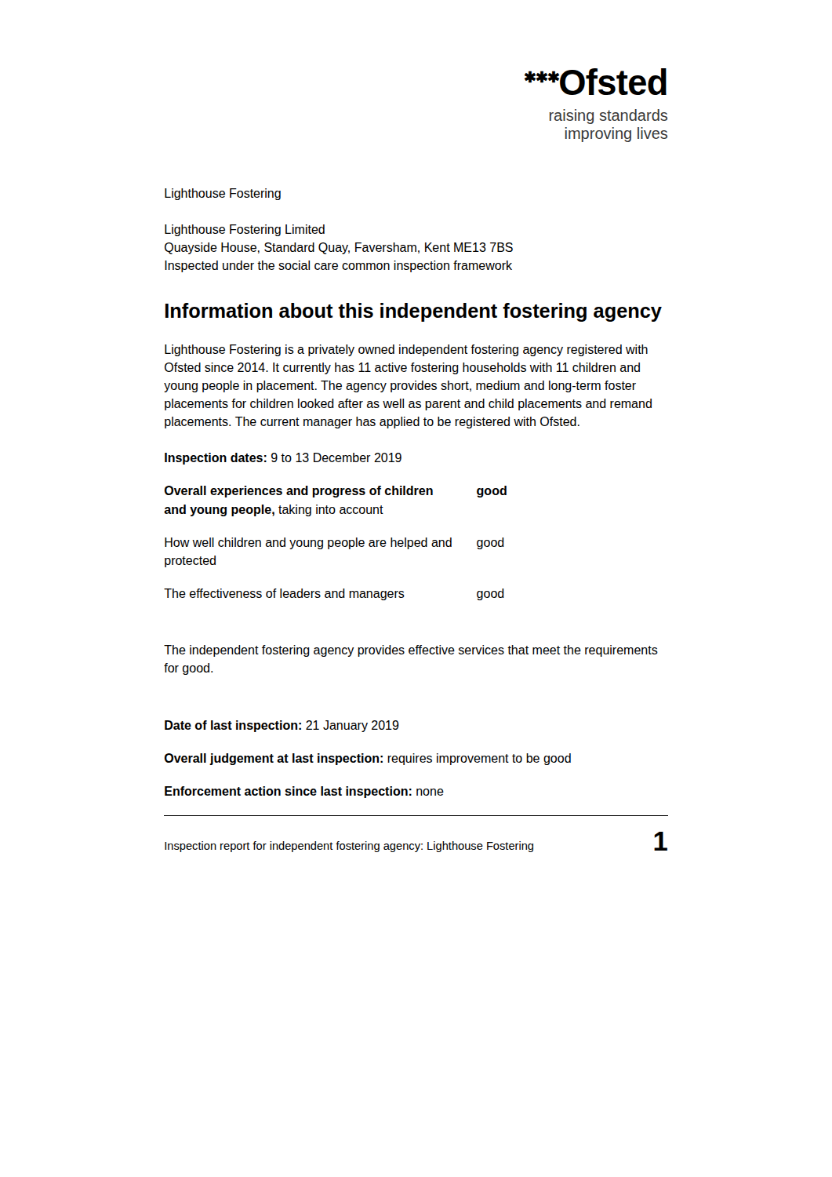✱✱✱Ofsted
raising standards
improving lives
Lighthouse Fostering
Lighthouse Fostering Limited
Quayside House, Standard Quay, Faversham, Kent ME13 7BS
Inspected under the social care common inspection framework
Information about this independent fostering agency
Lighthouse Fostering is a privately owned independent fostering agency registered with Ofsted since 2014. It currently has 11 active fostering households with 11 children and young people in placement. The agency provides short, medium and long-term foster placements for children looked after as well as parent and child placements and remand placements. The current manager has applied to be registered with Ofsted.
Inspection dates: 9 to 13 December 2019
| Overall experiences and progress of children and young people, taking into account | good |
| How well children and young people are helped and protected | good |
| The effectiveness of leaders and managers | good |
The independent fostering agency provides effective services that meet the requirements for good.
Date of last inspection: 21 January 2019
Overall judgement at last inspection: requires improvement to be good
Enforcement action since last inspection: none
Inspection report for independent fostering agency: Lighthouse Fostering
1